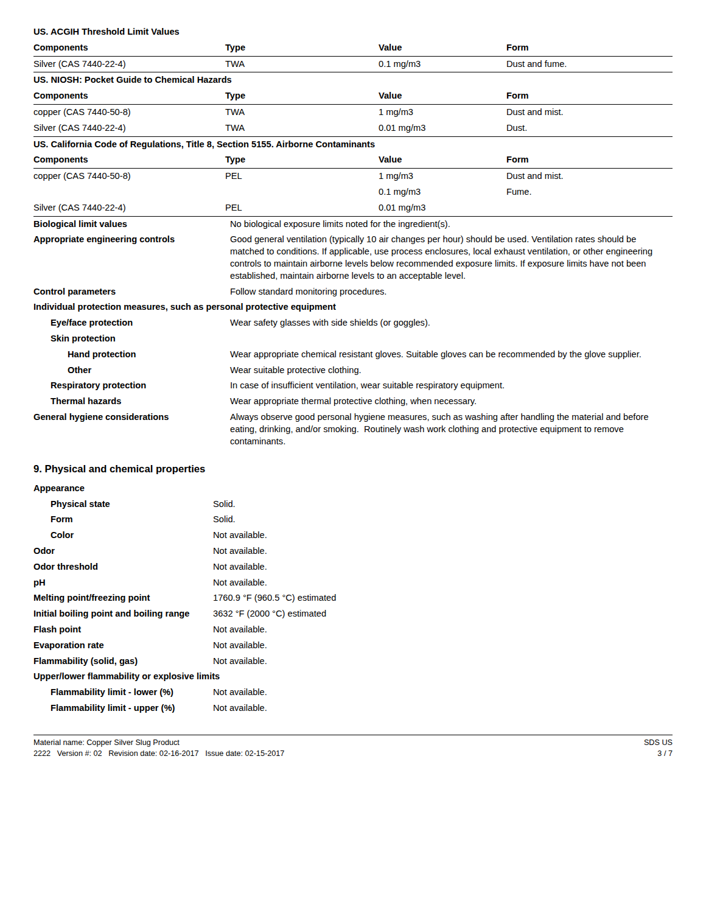| US. ACGIH Threshold Limit Values |
| Components | Type | Value | Form |
| Silver (CAS 7440-22-4) | TWA | 0.1 mg/m3 | Dust and fume. |
| US. NIOSH: Pocket Guide to Chemical Hazards |
| Components | Type | Value | Form |
| copper (CAS 7440-50-8) | TWA | 1 mg/m3 | Dust and mist. |
| Silver (CAS 7440-22-4) | TWA | 0.01 mg/m3 | Dust. |
| US. California Code of Regulations, Title 8, Section 5155. Airborne Contaminants |
| Components | Type | Value | Form |
| copper (CAS 7440-50-8) | PEL | 1 mg/m3 | Dust and mist. |
| | | 0.1 mg/m3 | Fume. |
| Silver (CAS 7440-22-4) | PEL | 0.01 mg/m3 | |
| Biological limit values | No biological exposure limits noted for the ingredient(s). |
| Appropriate engineering controls | Good general ventilation (typically 10 air changes per hour) should be used. Ventilation rates should be matched to conditions. If applicable, use process enclosures, local exhaust ventilation, or other engineering controls to maintain airborne levels below recommended exposure limits. If exposure limits have not been established, maintain airborne levels to an acceptable level. |
| Control parameters | Follow standard monitoring procedures. |
| Individual protection measures, such as personal protective equipment |
| Eye/face protection | Wear safety glasses with side shields (or goggles). |
| Skin protection |
| Hand protection | Wear appropriate chemical resistant gloves. Suitable gloves can be recommended by the glove supplier. |
| Other | Wear suitable protective clothing. |
| Respiratory protection | In case of insufficient ventilation, wear suitable respiratory equipment. |
| Thermal hazards | Wear appropriate thermal protective clothing, when necessary. |
| General hygiene considerations | Always observe good personal hygiene measures, such as washing after handling the material and before eating, drinking, and/or smoking. Routinely wash work clothing and protective equipment to remove contaminants. |
9. Physical and chemical properties
| Appearance |
| Physical state | Solid. |
| Form | Solid. |
| Color | Not available. |
| Odor | Not available. |
| Odor threshold | Not available. |
| pH | Not available. |
| Melting point/freezing point | 1760.9 °F (960.5 °C) estimated |
| Initial boiling point and boiling range | 3632 °F (2000 °C) estimated |
| Flash point | Not available. |
| Evaporation rate | Not available. |
| Flammability (solid, gas) | Not available. |
| Upper/lower flammability or explosive limits |
| Flammability limit - lower (%) | Not available. |
| Flammability limit - upper (%) | Not available. |
Material name: Copper Silver Slug Product
2222 Version #: 02 Revision date: 02-16-2017 Issue date: 02-15-2017
SDS US
3 / 7